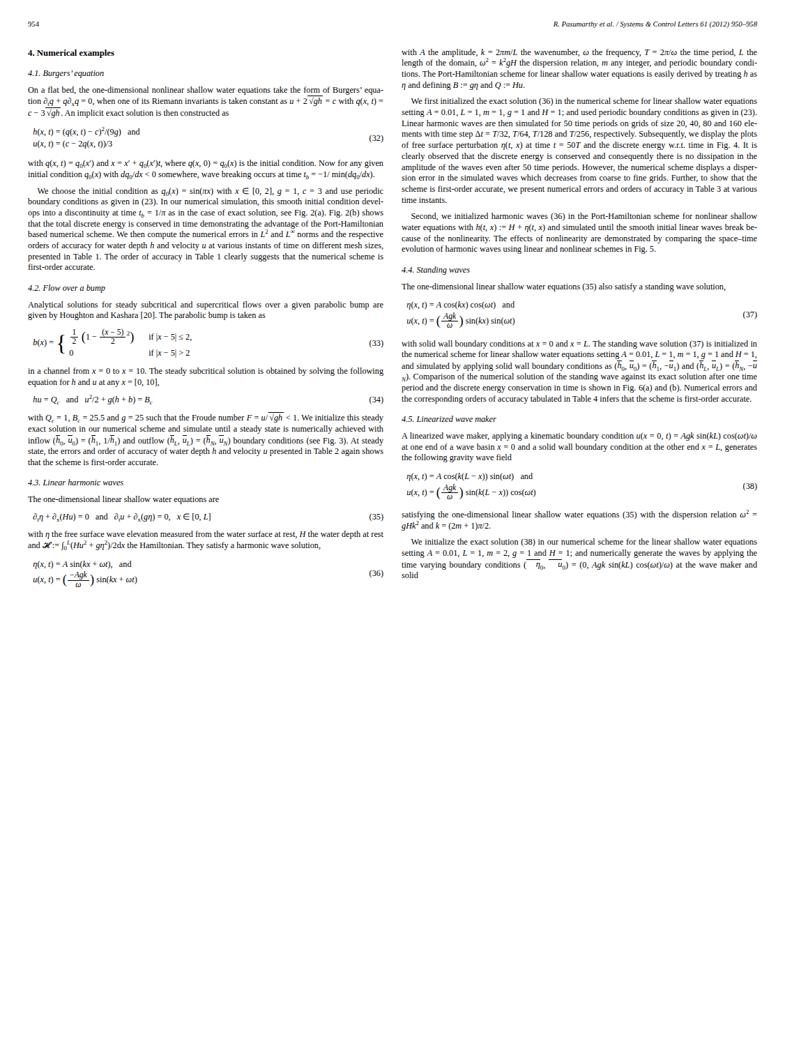954 R. Pasumarthy et al. / Systems & Control Letters 61 (2012) 950–958
4. Numerical examples
4.1. Burgers’ equation
On a flat bed, the one-dimensional nonlinear shallow water equations take the form of Burgers’ equation ∂tq + q∂xq = 0, when one of its Riemann invariants is taken constant as u + 2√gh = c with q(x, t) = c − 3√gh. An implicit exact solution is then constructed as
h(x, t) = (q(x, t) − c)2/(9g) and u(x, t) = (c − 2q(x, t))/3
(32)
with q(x, t) = q0(x′) and x = x′ + q0(x′)t, where q(x, 0) = q0(x) is the initial condition. Now for any given initial condition q0(x) with dq0/dx < 0 somewhere, wave breaking occurs at time tb = −1/ min(dq0/dx).
We choose the initial condition as q0(x) = sin(πx) with x ∈ [0, 2], g = 1, c = 3 and use periodic boundary conditions as given in (23). In our numerical simulation, this smooth initial condition develops into a discontinuity at time tb = 1/π as in the case of exact solution, see Fig. 2(a). Fig. 2(b) shows that the total discrete energy is conserved in time demonstrating the advantage of the Port-Hamiltonian based numerical scheme. We then compute the numerical errors in L2 and L∞ norms and the respective orders of accuracy for water depth h and velocity u at various instants of time on different mesh sizes, presented in Table 1. The order of accuracy in Table 1 clearly suggests that the numerical scheme is first-order accurate.
4.2. Flow over a bump
Analytical solutions for steady subcritical and supercritical flows over a given parabolic bump are given by Houghton and Kashara [20]. The parabolic bump is taken as
b(x) = {
| 1 2 ( 1 − ( x − 5) 2 2 ) | if / x − 5/ ≤ 2, |
| 0 | if / x − 5/ > 2 |
(33)
in a channel from x = 0 to x = 10. The steady subcritical solution is obtained by solving the following equation for h and u at any x = [0, 10],
hu = Qc and u2/2 + g(h + b) = Bc
(34)
with Qc = 1, Bc = 25.5 and g = 25 such that the Froude number F = u/√gh < 1. We initialize this steady exact solution in our numerical scheme and simulate until a steady state is numerically achieved with inflow (h0, u0) = (h1, 1/h1) and outflow (hL, uL) = (hN, uN) boundary conditions (see Fig. 3). At steady state, the errors and order of accuracy of water depth h and velocity u presented in Table 2 again shows that the scheme is first-order accurate.
4.3. Linear harmonic waves
The one-dimensional linear shallow water equations are
∂tη + ∂x(Hu) = 0 and ∂tu + ∂x(gη) = 0, x ∈ [0, L]
(35)
with η the free surface wave elevation measured from the water surface at rest, H the water depth at rest and 𝓗 := ∫0L(Hu2 + gη2)/2dx the Hamiltonian. They satisfy a harmonic wave solution,
η(x, t) = A sin(kx + ωt), and u(x, t) = (−Agk ω) sin(kx + ωt)
(36)
with A the amplitude, k = 2πm/L the wavenumber, ω the frequency, T = 2π/ω the time period, L the length of the domain, ω2 = k2gH the dispersion relation, m any integer, and periodic boundary conditions. The Port-Hamiltonian scheme for linear shallow water equations is easily derived by treating h as η and defining B := gη and Q := Hu.
We first initialized the exact solution (36) in the numerical scheme for linear shallow water equations setting A = 0.01, L = 1, m = 1, g = 1 and H = 1; and used periodic boundary conditions as given in (23). Linear harmonic waves are then simulated for 50 time periods on grids of size 20, 40, 80 and 160 elements with time step Δt = T/32, T/64, T/128 and T/256, respectively. Subsequently, we display the plots of free surface perturbation η(t, x) at time t = 50T and the discrete energy w.r.t. time in Fig. 4. It is clearly observed that the discrete energy is conserved and consequently there is no dissipation in the amplitude of the waves even after 50 time periods. However, the numerical scheme displays a dispersion error in the simulated waves which decreases from coarse to fine grids. Further, to show that the scheme is first-order accurate, we present numerical errors and orders of accuracy in Table 3 at various time instants.
Second, we initialized harmonic waves (36) in the Port-Hamiltonian scheme for nonlinear shallow water equations with h(t, x) := H + η(t, x) and simulated until the smooth initial linear waves break because of the nonlinearity. The effects of nonlinearity are demonstrated by comparing the space–time evolution of harmonic waves using linear and nonlinear schemes in Fig. 5.
4.4. Standing waves
The one-dimensional linear shallow water equations (35) also satisfy a standing wave solution,
η(x, t) = A cos(kx) cos(ωt) and u(x, t) = (Agk ω) sin(kx) sin(ωt)
(37)
with solid wall boundary conditions at x = 0 and x = L. The standing wave solution (37) is initialized in the numerical scheme for linear shallow water equations setting A = 0.01, L = 1, m = 1, g = 1 and H = 1, and simulated by applying solid wall boundary conditions as (h0, u0) = (h1, −u1) and (hL, uL) = (hN, −uN). Comparison of the numerical solution of the standing wave against its exact solution after one time period and the discrete energy conservation in time is shown in Fig. 6(a) and (b). Numerical errors and the corresponding orders of accuracy tabulated in Table 4 infers that the scheme is first-order accurate.
4.5. Linearized wave maker
A linearized wave maker, applying a kinematic boundary condition u(x = 0, t) = Agk sin(kL) cos(ωt)/ω at one end of a wave basin x = 0 and a solid wall boundary condition at the other end x = L, generates the following gravity wave field
η(x, t) = A cos(k(L − x)) sin(ωt) and u(x, t) = (Agk ω) sin(k(L − x)) cos(ωt)
(38)
satisfying the one-dimensional linear shallow water equations (35) with the dispersion relation ω2 = gHk2 and k = (2m + 1)π/2.
We initialize the exact solution (38) in our numerical scheme for the linear shallow water equations setting A = 0.01, L = 1, m = 2, g = 1 and H = 1; and numerically generate the waves by applying the time varying boundary conditions (η0, u0) = (0, Agk sin(kL) cos(ωt)/ω) at the wave maker and solid